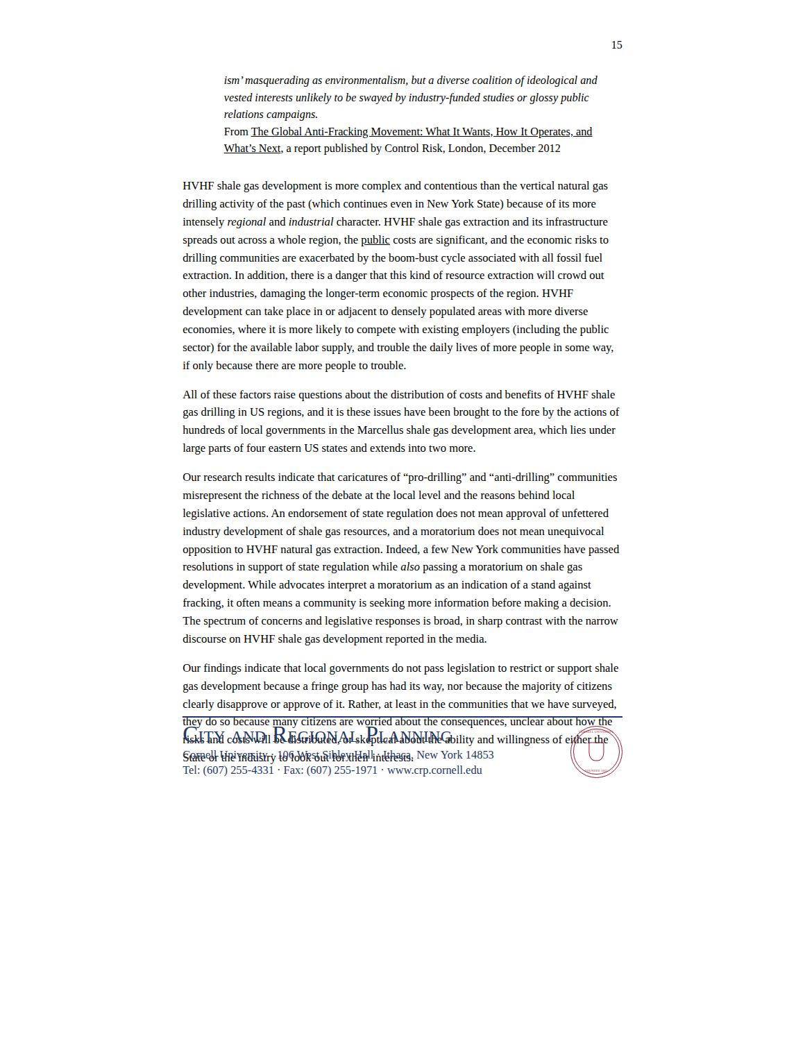15
ism’ masquerading as environmentalism, but a diverse coalition of ideological and vested interests unlikely to be swayed by industry-funded studies or glossy public relations campaigns.
From The Global Anti-Fracking Movement: What It Wants, How It Operates, and What’s Next, a report published by Control Risk, London, December 2012
HVHF shale gas development is more complex and contentious than the vertical natural gas drilling activity of the past (which continues even in New York State) because of its more intensely regional and industrial character. HVHF shale gas extraction and its infrastructure spreads out across a whole region, the public costs are significant, and the economic risks to drilling communities are exacerbated by the boom-bust cycle associated with all fossil fuel extraction. In addition, there is a danger that this kind of resource extraction will crowd out other industries, damaging the longer-term economic prospects of the region. HVHF development can take place in or adjacent to densely populated areas with more diverse economies, where it is more likely to compete with existing employers (including the public sector) for the available labor supply, and trouble the daily lives of more people in some way, if only because there are more people to trouble.
All of these factors raise questions about the distribution of costs and benefits of HVHF shale gas drilling in US regions, and it is these issues have been brought to the fore by the actions of hundreds of local governments in the Marcellus shale gas development area, which lies under large parts of four eastern US states and extends into two more.
Our research results indicate that caricatures of “pro-drilling” and “anti-drilling” communities misrepresent the richness of the debate at the local level and the reasons behind local legislative actions. An endorsement of state regulation does not mean approval of unfettered industry development of shale gas resources, and a moratorium does not mean unequivocal opposition to HVHF natural gas extraction. Indeed, a few New York communities have passed resolutions in support of state regulation while also passing a moratorium on shale gas development. While advocates interpret a moratorium as an indication of a stand against fracking, it often means a community is seeking more information before making a decision. The spectrum of concerns and legislative responses is broad, in sharp contrast with the narrow discourse on HVHF shale gas development reported in the media.
Our findings indicate that local governments do not pass legislation to restrict or support shale gas development because a fringe group has had its way, nor because the majority of citizens clearly disapprove or approve of it. Rather, at least in the communities that we have surveyed, they do so because many citizens are worried about the consequences, unclear about how the risks and costs will be distributed, or skeptical about the ability and willingness of either the State or the industry to look out for their interests.
City and Regional Planning
Cornell University · 106 West Sibley Hall · Ithaca, New York 14853
Tel: (607) 255-4331 · Fax: (607) 255-1971 · www.crp.cornell.edu
CORNELL UNIVERSITY FOUNDED 1865